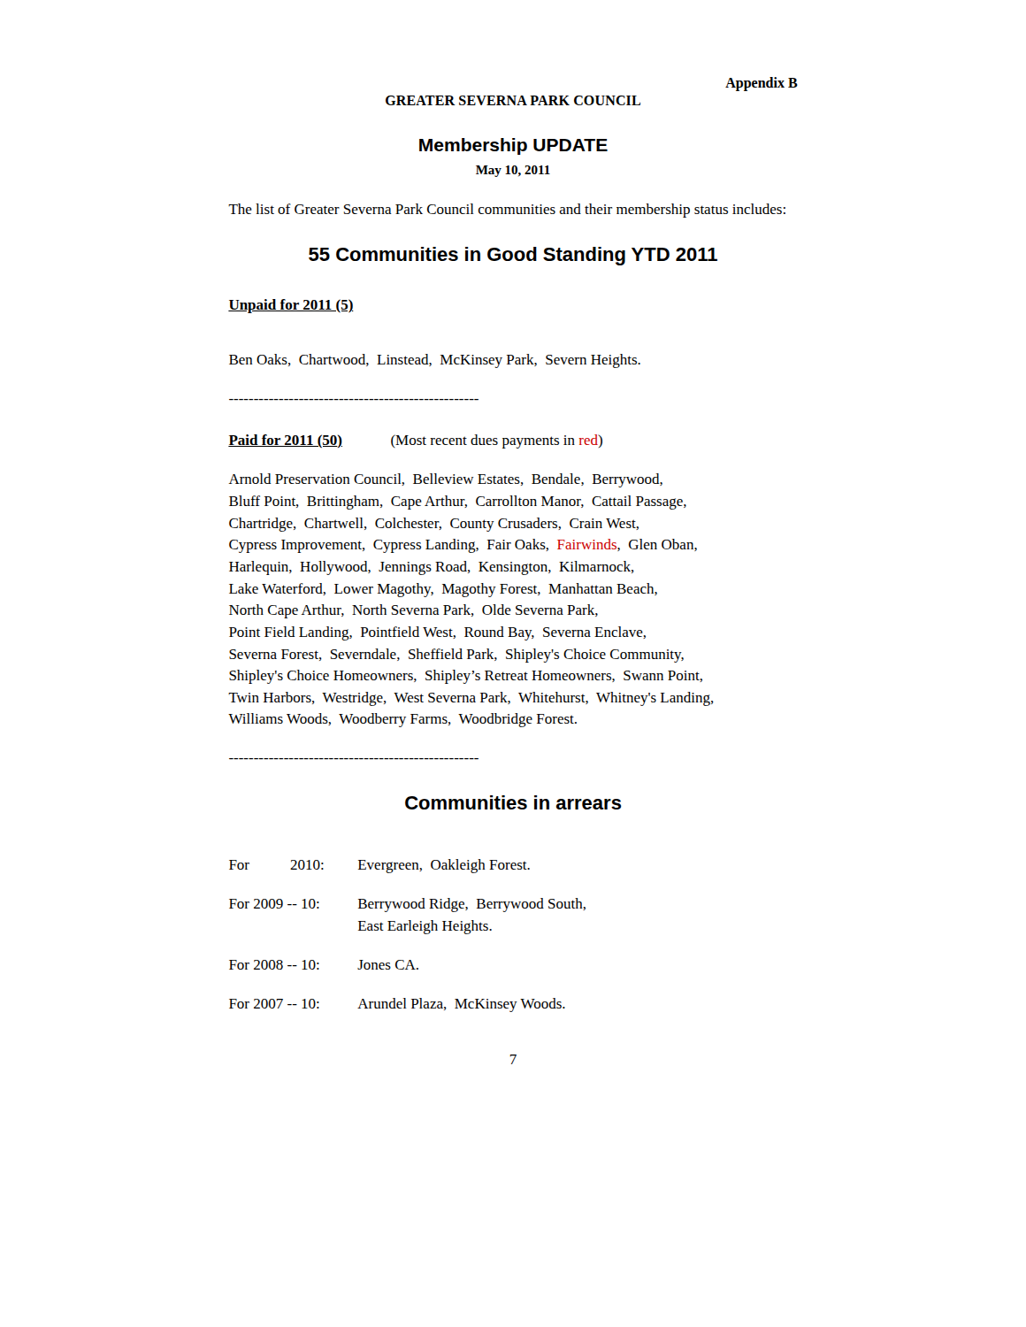Appendix B
GREATER SEVERNA PARK COUNCIL
Membership UPDATE
May 10, 2011
The list of Greater Severna Park Council communities and their membership status includes:
55 Communities in Good Standing YTD 2011
Unpaid for 2011 (5)
Ben Oaks, Chartwood, Linstead, McKinsey Park, Severn Heights.
--------------------------------------------------
Paid for 2011 (50)(Most recent dues payments in red)
Arnold Preservation Council, Belleview Estates, Bendale, Berrywood,
Bluff Point, Brittingham, Cape Arthur, Carrollton Manor, Cattail Passage,
Chartridge, Chartwell, Colchester, County Crusaders, Crain West,
Cypress Improvement, Cypress Landing, Fair Oaks, Fairwinds, Glen Oban,
Harlequin, Hollywood, Jennings Road, Kensington, Kilmarnock,
Lake Waterford, Lower Magothy, Magothy Forest, Manhattan Beach,
North Cape Arthur, North Severna Park, Olde Severna Park,
Point Field Landing, Pointfield West, Round Bay, Severna Enclave,
Severna Forest, Severndale, Sheffield Park, Shipley's Choice Community,
Shipley's Choice Homeowners, Shipley’s Retreat Homeowners, Swann Point,
Twin Harbors, Westridge, West Severna Park, Whitehurst, Whitney's Landing,
Williams Woods, Woodberry Farms, Woodbridge Forest.
--------------------------------------------------
Communities in arrears
| For 2010: | Evergreen, Oakleigh Forest. |
| For 2009 -- 10: | Berrywood Ridge, Berrywood South, East Earleigh Heights. |
| For 2008 -- 10: | Jones CA. |
| For 2007 -- 10: | Arundel Plaza, McKinsey Woods. |
7